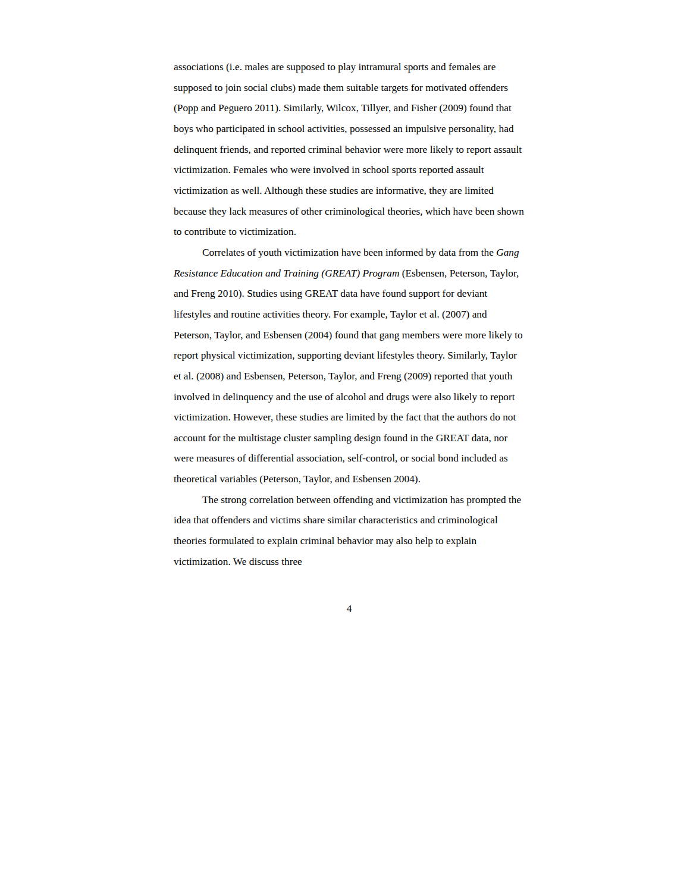associations (i.e. males are supposed to play intramural sports and females are supposed to join social clubs) made them suitable targets for motivated offenders (Popp and Peguero 2011). Similarly, Wilcox, Tillyer, and Fisher (2009) found that boys who participated in school activities, possessed an impulsive personality, had delinquent friends, and reported criminal behavior were more likely to report assault victimization. Females who were involved in school sports reported assault victimization as well. Although these studies are informative, they are limited because they lack measures of other criminological theories, which have been shown to contribute to victimization.
Correlates of youth victimization have been informed by data from the Gang Resistance Education and Training (GREAT) Program (Esbensen, Peterson, Taylor, and Freng 2010). Studies using GREAT data have found support for deviant lifestyles and routine activities theory. For example, Taylor et al. (2007) and Peterson, Taylor, and Esbensen (2004) found that gang members were more likely to report physical victimization, supporting deviant lifestyles theory. Similarly, Taylor et al. (2008) and Esbensen, Peterson, Taylor, and Freng (2009) reported that youth involved in delinquency and the use of alcohol and drugs were also likely to report victimization. However, these studies are limited by the fact that the authors do not account for the multistage cluster sampling design found in the GREAT data, nor were measures of differential association, self-control, or social bond included as theoretical variables (Peterson, Taylor, and Esbensen 2004).
The strong correlation between offending and victimization has prompted the idea that offenders and victims share similar characteristics and criminological theories formulated to explain criminal behavior may also help to explain victimization. We discuss three
4